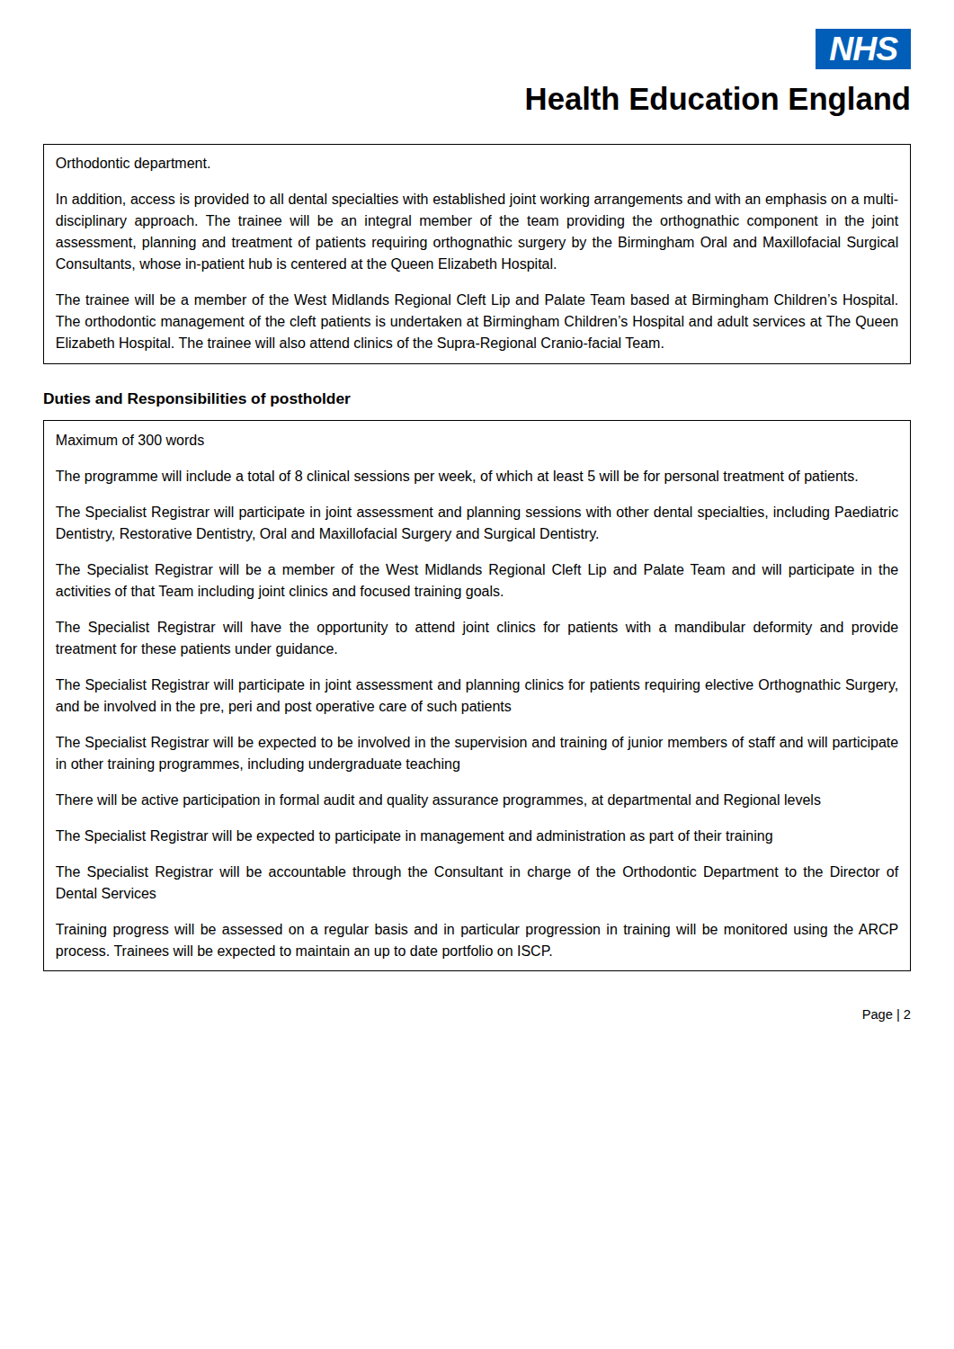NHS
Health Education England
Orthodontic department.
In addition, access is provided to all dental specialties with established joint working arrangements and with an emphasis on a multi-disciplinary approach. The trainee will be an integral member of the team providing the orthognathic component in the joint assessment, planning and treatment of patients requiring orthognathic surgery by the Birmingham Oral and Maxillofacial Surgical Consultants, whose in-patient hub is centered at the Queen Elizabeth Hospital.
The trainee will be a member of the West Midlands Regional Cleft Lip and Palate Team based at Birmingham Children’s Hospital. The orthodontic management of the cleft patients is undertaken at Birmingham Children’s Hospital and adult services at The Queen Elizabeth Hospital. The trainee will also attend clinics of the Supra-Regional Cranio-facial Team.
Duties and Responsibilities of postholder
Maximum of 300 words
The programme will include a total of 8 clinical sessions per week, of which at least 5 will be for personal treatment of patients.
The Specialist Registrar will participate in joint assessment and planning sessions with other dental specialties, including Paediatric Dentistry, Restorative Dentistry, Oral and Maxillofacial Surgery and Surgical Dentistry.
The Specialist Registrar will be a member of the West Midlands Regional Cleft Lip and Palate Team and will participate in the activities of that Team including joint clinics and focused training goals.
The Specialist Registrar will have the opportunity to attend joint clinics for patients with a mandibular deformity and provide treatment for these patients under guidance.
The Specialist Registrar will participate in joint assessment and planning clinics for patients requiring elective Orthognathic Surgery, and be involved in the pre, peri and post operative care of such patients
The Specialist Registrar will be expected to be involved in the supervision and training of junior members of staff and will participate in other training programmes, including undergraduate teaching
There will be active participation in formal audit and quality assurance programmes, at departmental and Regional levels
The Specialist Registrar will be expected to participate in management and administration as part of their training
The Specialist Registrar will be accountable through the Consultant in charge of the Orthodontic Department to the Director of Dental Services
Training progress will be assessed on a regular basis and in particular progression in training will be monitored using the ARCP process. Trainees will be expected to maintain an up to date portfolio on ISCP.
Page | 2